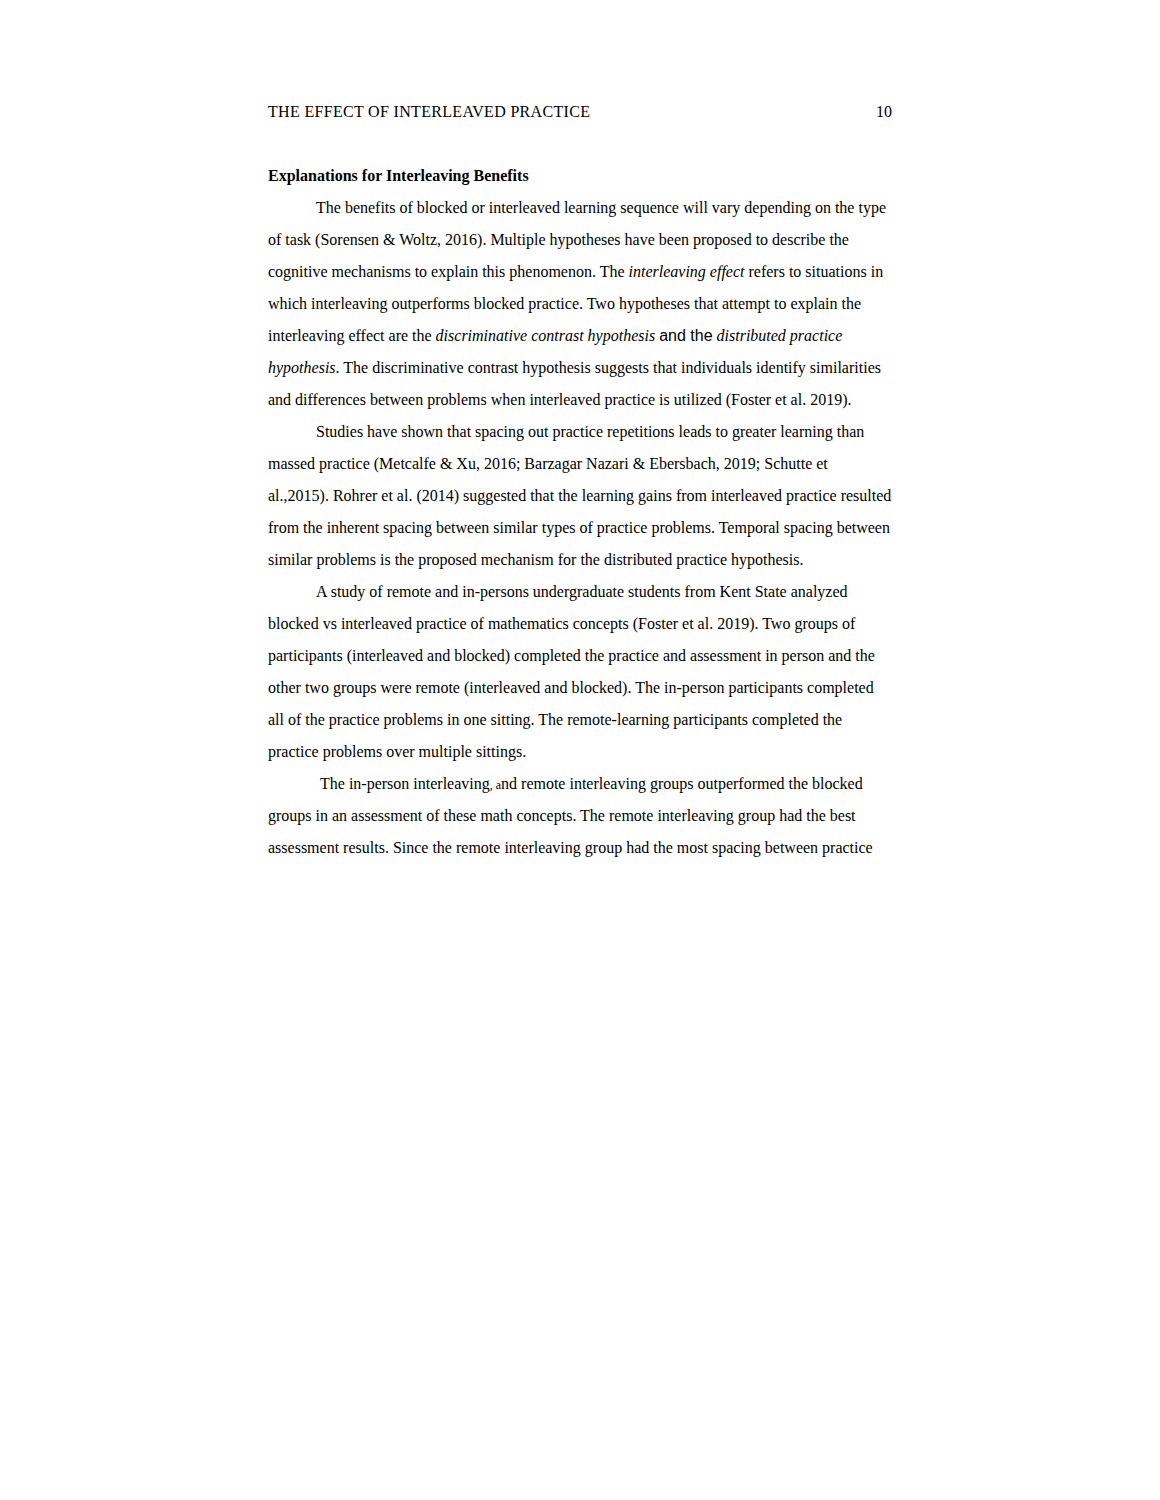The Effect of Interleaved Practice 10
Explanations for Interleaving Benefits
The benefits of blocked or interleaved learning sequence will vary depending on the type of task (Sorensen & Woltz, 2016). Multiple hypotheses have been proposed to describe the cognitive mechanisms to explain this phenomenon. The interleaving effect refers to situations in which interleaving outperforms blocked practice. Two hypotheses that attempt to explain the interleaving effect are the discriminative contrast hypothesis and the distributed practice hypothesis. The discriminative contrast hypothesis suggests that individuals identify similarities and differences between problems when interleaved practice is utilized (Foster et al. 2019).
Studies have shown that spacing out practice repetitions leads to greater learning than massed practice (Metcalfe & Xu, 2016; Barzagar Nazari & Ebersbach, 2019; Schutte et al.,2015). Rohrer et al. (2014) suggested that the learning gains from interleaved practice resulted from the inherent spacing between similar types of practice problems. Temporal spacing between similar problems is the proposed mechanism for the distributed practice hypothesis.
A study of remote and in-persons undergraduate students from Kent State analyzed blocked vs interleaved practice of mathematics concepts (Foster et al. 2019). Two groups of participants (interleaved and blocked) completed the practice and assessment in person and the other two groups were remote (interleaved and blocked). The in-person participants completed all of the practice problems in one sitting. The remote-learning participants completed the practice problems over multiple sittings.
The in-person interleaving, and remote interleaving groups outperformed the blocked groups in an assessment of these math concepts. The remote interleaving group had the best assessment results. Since the remote interleaving group had the most spacing between practice